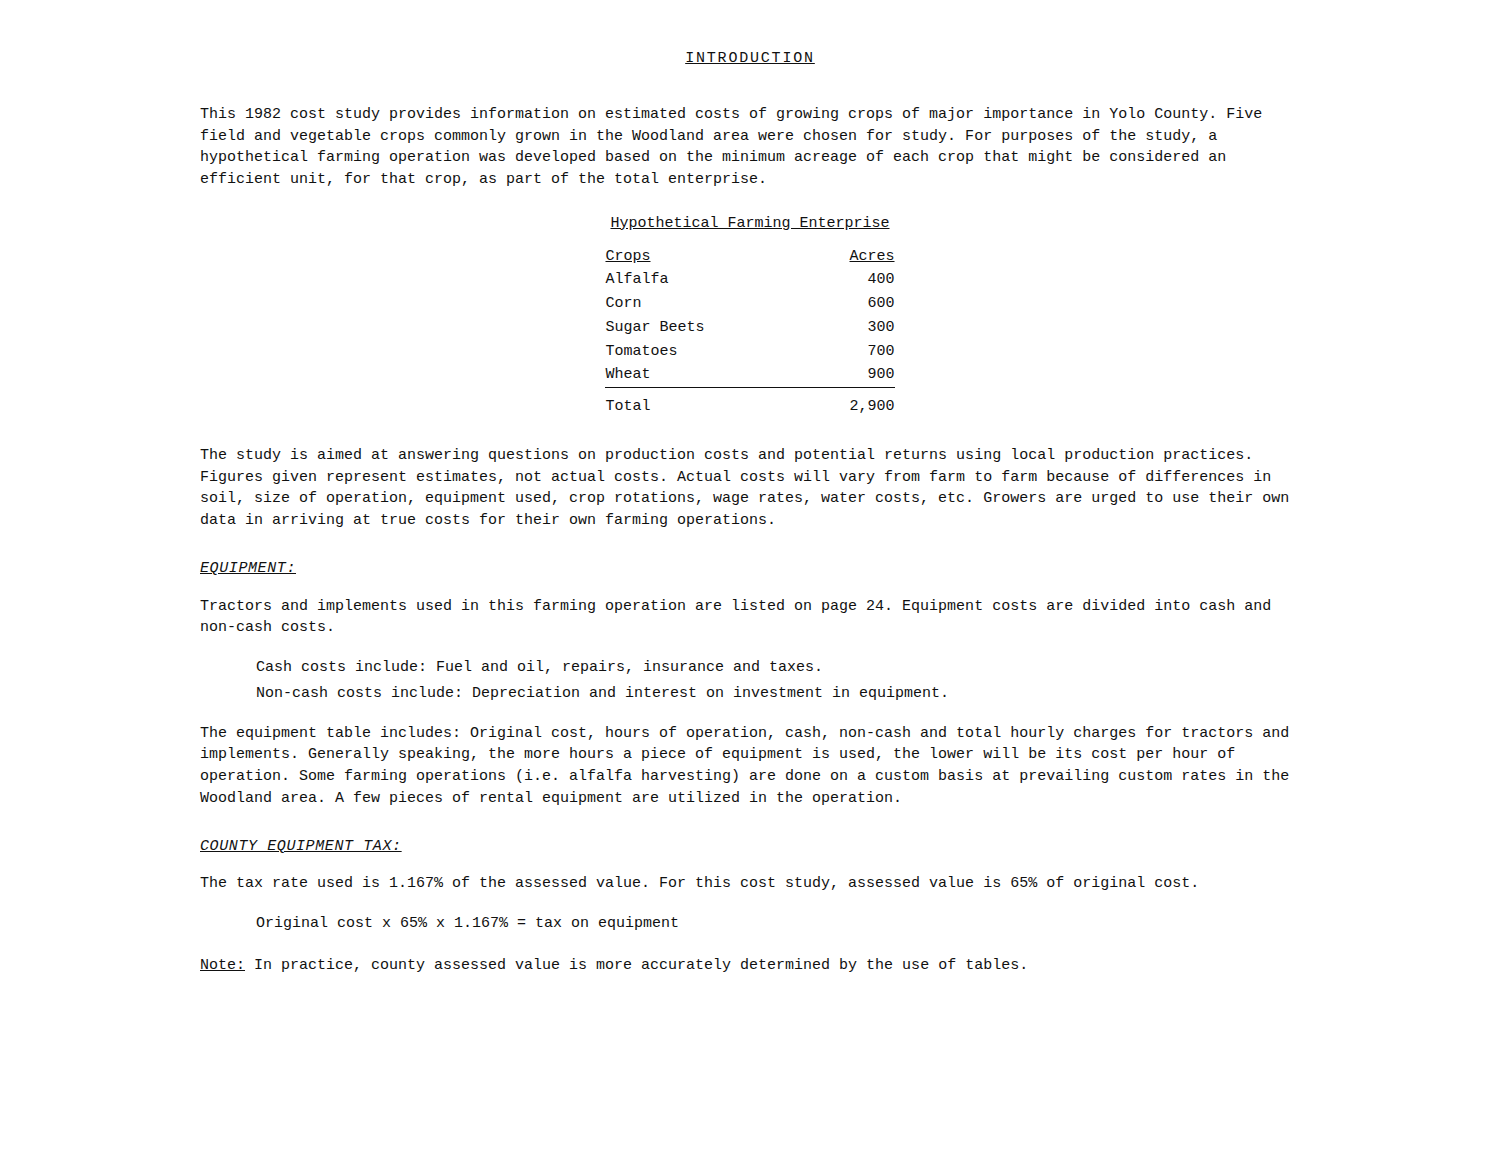INTRODUCTION
This 1982 cost study provides information on estimated costs of growing crops of major importance in Yolo County. Five field and vegetable crops commonly grown in the Woodland area were chosen for study. For purposes of the study, a hypothetical farming operation was developed based on the minimum acreage of each crop that might be considered an efficient unit, for that crop, as part of the total enterprise.
Hypothetical Farming Enterprise
| Crops | Acres |
| --- | --- |
| Alfalfa | 400 |
| Corn | 600 |
| Sugar Beets | 300 |
| Tomatoes | 700 |
| Wheat | 900 |
| Total | 2,900 |
The study is aimed at answering questions on production costs and potential returns using local production practices. Figures given represent estimates, not actual costs. Actual costs will vary from farm to farm because of differences in soil, size of operation, equipment used, crop rotations, wage rates, water costs, etc. Growers are urged to use their own data in arriving at true costs for their own farming operations.
EQUIPMENT:
Tractors and implements used in this farming operation are listed on page 24. Equipment costs are divided into cash and non-cash costs.
Cash costs include: Fuel and oil, repairs, insurance and taxes.
Non-cash costs include: Depreciation and interest on investment in equipment.
The equipment table includes: Original cost, hours of operation, cash, non-cash and total hourly charges for tractors and implements. Generally speaking, the more hours a piece of equipment is used, the lower will be its cost per hour of operation. Some farming operations (i.e. alfalfa harvesting) are done on a custom basis at prevailing custom rates in the Woodland area. A few pieces of rental equipment are utilized in the operation.
COUNTY EQUIPMENT TAX:
The tax rate used is 1.167% of the assessed value. For this cost study, assessed value is 65% of original cost.
Original cost x 65% x 1.167% = tax on equipment
Note: In practice, county assessed value is more accurately determined by the use of tables.